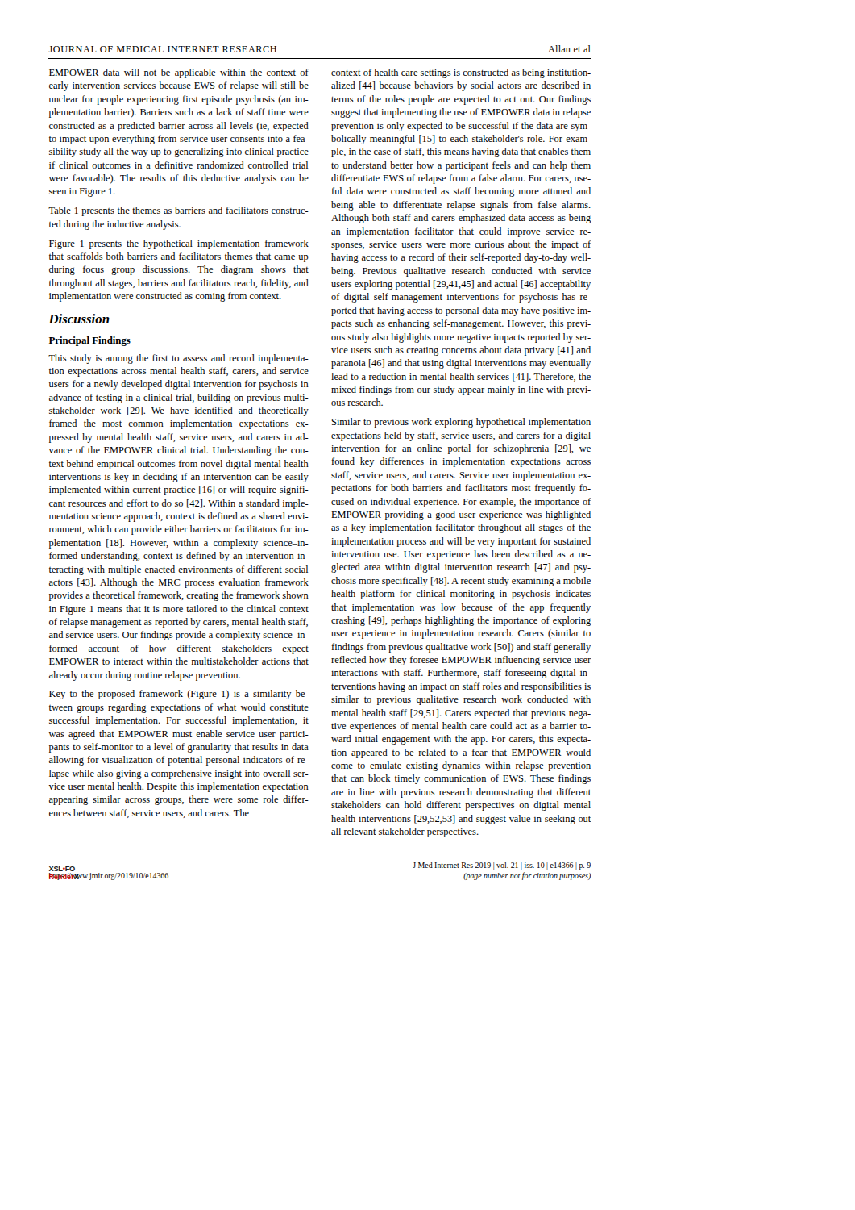JOURNAL OF MEDICAL INTERNET RESEARCH
Allan et al
EMPOWER data will not be applicable within the context of early intervention services because EWS of relapse will still be unclear for people experiencing first episode psychosis (an implementation barrier). Barriers such as a lack of staff time were constructed as a predicted barrier across all levels (ie, expected to impact upon everything from service user consents into a feasibility study all the way up to generalizing into clinical practice if clinical outcomes in a definitive randomized controlled trial were favorable). The results of this deductive analysis can be seen in Figure 1.
Table 1 presents the themes as barriers and facilitators constructed during the inductive analysis.
Figure 1 presents the hypothetical implementation framework that scaffolds both barriers and facilitators themes that came up during focus group discussions. The diagram shows that throughout all stages, barriers and facilitators reach, fidelity, and implementation were constructed as coming from context.
Discussion
Principal Findings
This study is among the first to assess and record implementation expectations across mental health staff, carers, and service users for a newly developed digital intervention for psychosis in advance of testing in a clinical trial, building on previous multistakeholder work [29]. We have identified and theoretically framed the most common implementation expectations expressed by mental health staff, service users, and carers in advance of the EMPOWER clinical trial. Understanding the context behind empirical outcomes from novel digital mental health interventions is key in deciding if an intervention can be easily implemented within current practice [16] or will require significant resources and effort to do so [42]. Within a standard implementation science approach, context is defined as a shared environment, which can provide either barriers or facilitators for implementation [18]. However, within a complexity science–informed understanding, context is defined by an intervention interacting with multiple enacted environments of different social actors [43]. Although the MRC process evaluation framework provides a theoretical framework, creating the framework shown in Figure 1 means that it is more tailored to the clinical context of relapse management as reported by carers, mental health staff, and service users. Our findings provide a complexity science–informed account of how different stakeholders expect EMPOWER to interact within the multistakeholder actions that already occur during routine relapse prevention.
Key to the proposed framework (Figure 1) is a similarity between groups regarding expectations of what would constitute successful implementation. For successful implementation, it was agreed that EMPOWER must enable service user participants to self-monitor to a level of granularity that results in data allowing for visualization of potential personal indicators of relapse while also giving a comprehensive insight into overall service user mental health. Despite this implementation expectation appearing similar across groups, there were some role differences between staff, service users, and carers. The
context of health care settings is constructed as being institutionalized [44] because behaviors by social actors are described in terms of the roles people are expected to act out. Our findings suggest that implementing the use of EMPOWER data in relapse prevention is only expected to be successful if the data are symbolically meaningful [15] to each stakeholder's role. For example, in the case of staff, this means having data that enables them to understand better how a participant feels and can help them differentiate EWS of relapse from a false alarm. For carers, useful data were constructed as staff becoming more attuned and being able to differentiate relapse signals from false alarms. Although both staff and carers emphasized data access as being an implementation facilitator that could improve service responses, service users were more curious about the impact of having access to a record of their self-reported day-to-day well-being. Previous qualitative research conducted with service users exploring potential [29,41,45] and actual [46] acceptability of digital self-management interventions for psychosis has reported that having access to personal data may have positive impacts such as enhancing self-management. However, this previous study also highlights more negative impacts reported by service users such as creating concerns about data privacy [41] and paranoia [46] and that using digital interventions may eventually lead to a reduction in mental health services [41]. Therefore, the mixed findings from our study appear mainly in line with previous research.
Similar to previous work exploring hypothetical implementation expectations held by staff, service users, and carers for a digital intervention for an online portal for schizophrenia [29], we found key differences in implementation expectations across staff, service users, and carers. Service user implementation expectations for both barriers and facilitators most frequently focused on individual experience. For example, the importance of EMPOWER providing a good user experience was highlighted as a key implementation facilitator throughout all stages of the implementation process and will be very important for sustained intervention use. User experience has been described as a neglected area within digital intervention research [47] and psychosis more specifically [48]. A recent study examining a mobile health platform for clinical monitoring in psychosis indicates that implementation was low because of the app frequently crashing [49], perhaps highlighting the importance of exploring user experience in implementation research. Carers (similar to findings from previous qualitative work [50]) and staff generally reflected how they foresee EMPOWER influencing service user interactions with staff. Furthermore, staff foreseeing digital interventions having an impact on staff roles and responsibilities is similar to previous qualitative research work conducted with mental health staff [29,51]. Carers expected that previous negative experiences of mental health care could act as a barrier toward initial engagement with the app. For carers, this expectation appeared to be related to a fear that EMPOWER would come to emulate existing dynamics within relapse prevention that can block timely communication of EWS. These findings are in line with previous research demonstrating that different stakeholders can hold different perspectives on digital mental health interventions [29,52,53] and suggest value in seeking out all relevant stakeholder perspectives.
https://www.jmir.org/2019/10/e14366
J Med Internet Res 2019 | vol. 21 | iss. 10 | e14366 | p. 9
(page number not for citation purposes)
XSL•FO
Render X